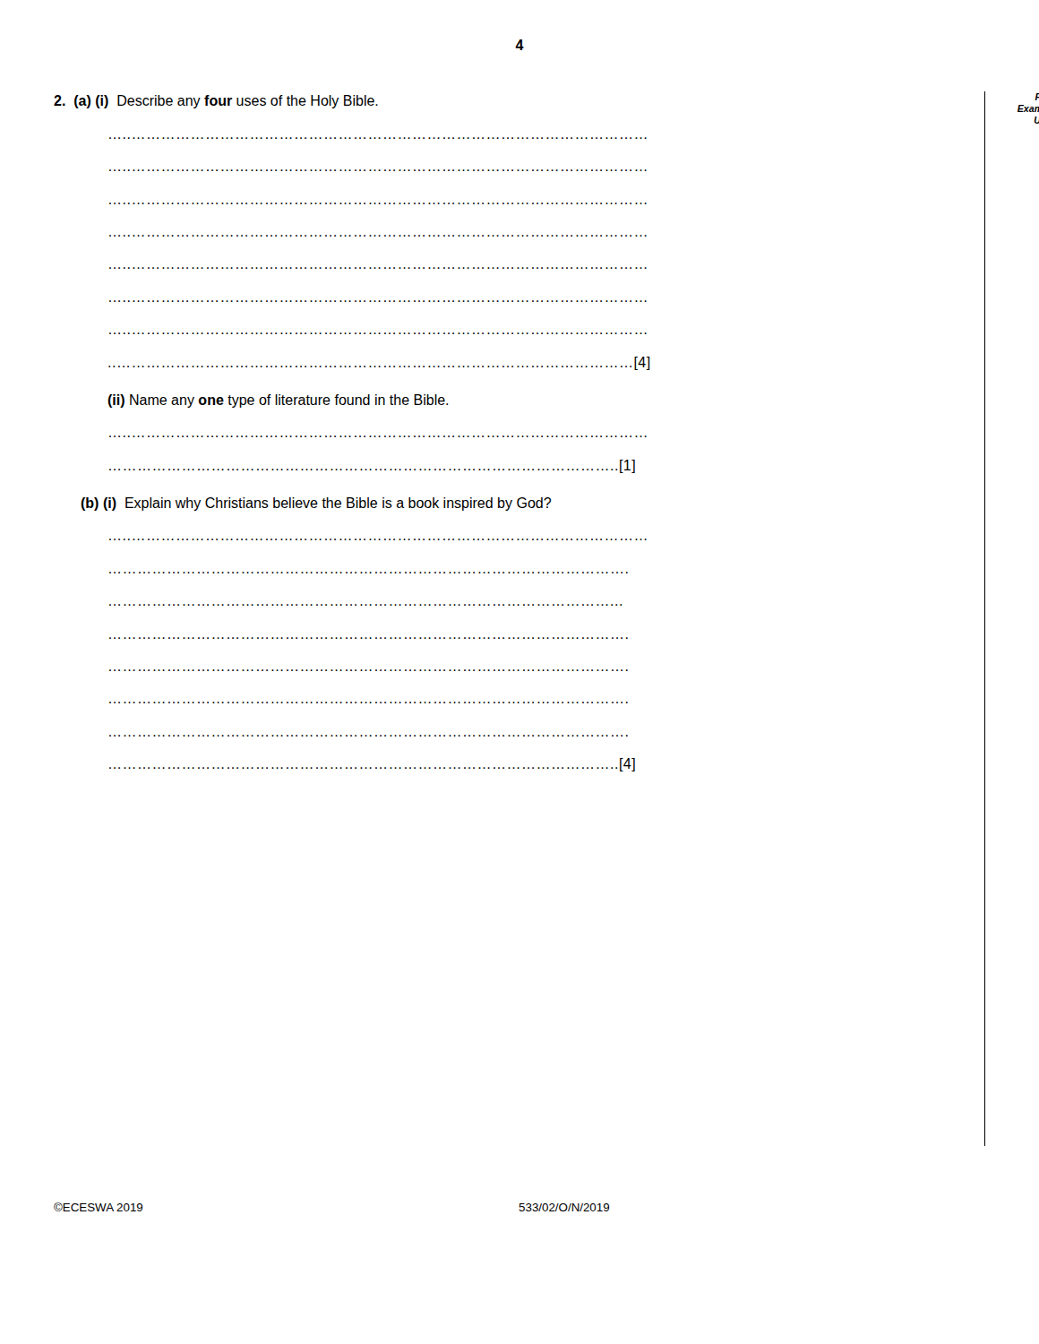4
For
Examiner's
Use
2. (a) (i) Describe any four uses of the Holy Bible.
…..……………………………………………………………………………………………
…..……………………………………………………………………………………………
…..……………………………………………………………………………………………
…..……………………………………………………………………………………………
…..……………………………………………………………………………………………
…..……………………………………………………………………………………………
…..……………………………………………………………………………………………
..……………………………………………………………………………………………[4]
(ii) Name any one type of literature found in the Bible.
…..……………………………………………………………………………………………
…………………………………………………………………………………………..[1]
(b) (i) Explain why Christians believe the Bible is a book inspired by God?
…..……………………………………………………………………………………………
…………………………………………………………………………………………….
…………………………………………………………………………………………...
…………………………………………………………………………………………….
…………………………………………………………………………………………….
…………………………………………………………………………………………….
…………………………………………………………………………………………….
…………………………………………………………………………………………..[4]
©ECESWA 2019 533/02/O/N/2019